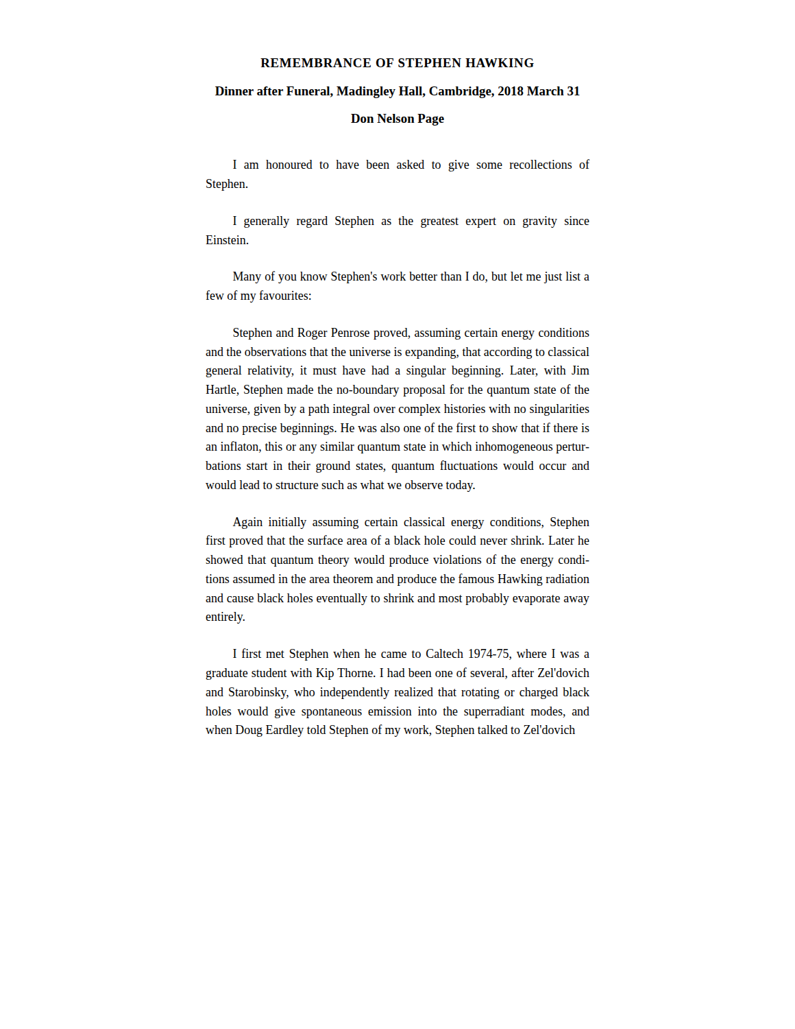REMEMBRANCE OF STEPHEN HAWKING
Dinner after Funeral, Madingley Hall, Cambridge, 2018 March 31
Don Nelson Page
I am honoured to have been asked to give some recollections of Stephen.
I generally regard Stephen as the greatest expert on gravity since Einstein.
Many of you know Stephen's work better than I do, but let me just list a few of my favourites:
Stephen and Roger Penrose proved, assuming certain energy conditions and the observations that the universe is expanding, that according to classical general relativity, it must have had a singular beginning. Later, with Jim Hartle, Stephen made the no-boundary proposal for the quantum state of the universe, given by a path integral over complex histories with no singularities and no precise beginnings. He was also one of the first to show that if there is an inflaton, this or any similar quantum state in which inhomogeneous perturbations start in their ground states, quantum fluctuations would occur and would lead to structure such as what we observe today.
Again initially assuming certain classical energy conditions, Stephen first proved that the surface area of a black hole could never shrink. Later he showed that quantum theory would produce violations of the energy conditions assumed in the area theorem and produce the famous Hawking radiation and cause black holes eventually to shrink and most probably evaporate away entirely.
I first met Stephen when he came to Caltech 1974-75, where I was a graduate student with Kip Thorne. I had been one of several, after Zel'dovich and Starobinsky, who independently realized that rotating or charged black holes would give spontaneous emission into the superradiant modes, and when Doug Eardley told Stephen of my work, Stephen talked to Zel'dovich